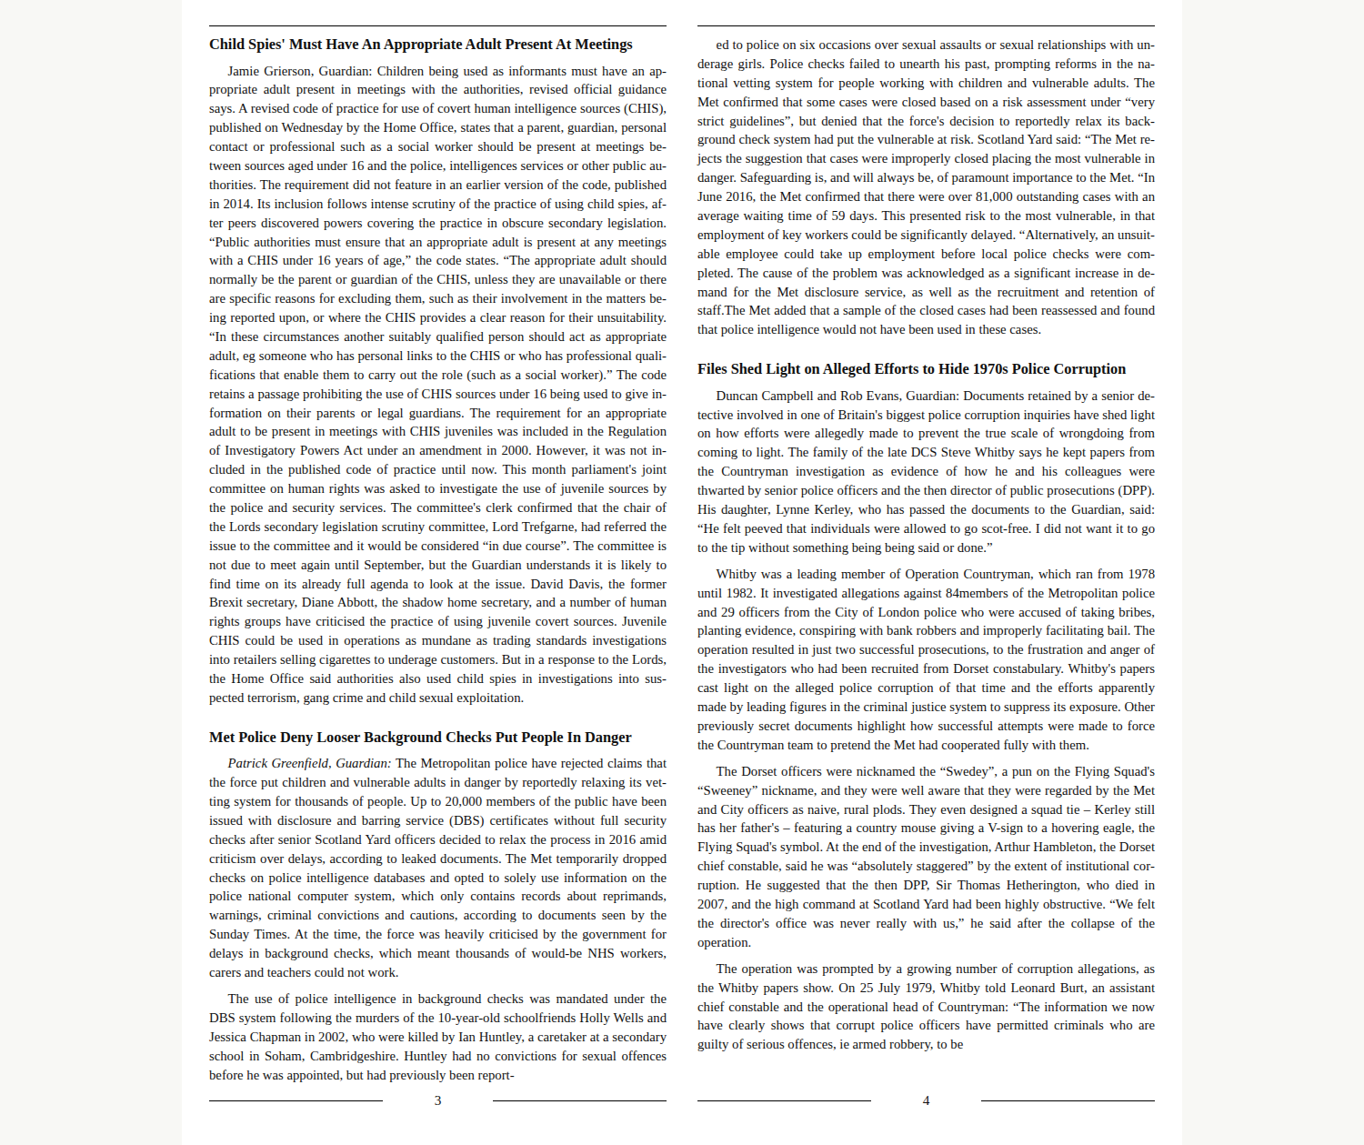Child Spies' Must Have An Appropriate Adult Present At Meetings
Jamie Grierson, Guardian: Children being used as informants must have an appropriate adult present in meetings with the authorities, revised official guidance says. A revised code of practice for use of covert human intelligence sources (CHIS), published on Wednesday by the Home Office, states that a parent, guardian, personal contact or professional such as a social worker should be present at meetings between sources aged under 16 and the police, intelligences services or other public authorities. The requirement did not feature in an earlier version of the code, published in 2014. Its inclusion follows intense scrutiny of the practice of using child spies, after peers discovered powers covering the practice in obscure secondary legislation. “Public authorities must ensure that an appropriate adult is present at any meetings with a CHIS under 16 years of age,” the code states. “The appropriate adult should normally be the parent or guardian of the CHIS, unless they are unavailable or there are specific reasons for excluding them, such as their involvement in the matters being reported upon, or where the CHIS provides a clear reason for their unsuitability. “In these circumstances another suitably qualified person should act as appropriate adult, eg someone who has personal links to the CHIS or who has professional qualifications that enable them to carry out the role (such as a social worker).” The code retains a passage prohibiting the use of CHIS sources under 16 being used to give information on their parents or legal guardians. The requirement for an appropriate adult to be present in meetings with CHIS juveniles was included in the Regulation of Investigatory Powers Act under an amendment in 2000. However, it was not included in the published code of practice until now. This month parliament's joint committee on human rights was asked to investigate the use of juvenile sources by the police and security services. The committee's clerk confirmed that the chair of the Lords secondary legislation scrutiny committee, Lord Trefgarne, had referred the issue to the committee and it would be considered “in due course”. The committee is not due to meet again until September, but the Guardian understands it is likely to find time on its already full agenda to look at the issue. David Davis, the former Brexit secretary, Diane Abbott, the shadow home secretary, and a number of human rights groups have criticised the practice of using juvenile covert sources. Juvenile CHIS could be used in operations as mundane as trading standards investigations into retailers selling cigarettes to underage customers. But in a response to the Lords, the Home Office said authorities also used child spies in investigations into suspected terrorism, gang crime and child sexual exploitation.
Met Police Deny Looser Background Checks Put People In Danger
Patrick Greenfield, Guardian: The Metropolitan police have rejected claims that the force put children and vulnerable adults in danger by reportedly relaxing its vetting system for thousands of people. Up to 20,000 members of the public have been issued with disclosure and barring service (DBS) certificates without full security checks after senior Scotland Yard officers decided to relax the process in 2016 amid criticism over delays, according to leaked documents. The Met temporarily dropped checks on police intelligence databases and opted to solely use information on the police national computer system, which only contains records about reprimands, warnings, criminal convictions and cautions, according to documents seen by the Sunday Times. At the time, the force was heavily criticised by the government for delays in background checks, which meant thousands of would-be NHS workers, carers and teachers could not work.
The use of police intelligence in background checks was mandated under the DBS system following the murders of the 10-year-old schoolfriends Holly Wells and Jessica Chapman in 2002, who were killed by Ian Huntley, a caretaker at a secondary school in Soham, Cambridgeshire. Huntley had no convictions for sexual offences before he was appointed, but had previously been report-
ed to police on six occasions over sexual assaults or sexual relationships with underage girls. Police checks failed to unearth his past, prompting reforms in the national vetting system for people working with children and vulnerable adults. The Met confirmed that some cases were closed based on a risk assessment under “very strict guidelines”, but denied that the force's decision to reportedly relax its background check system had put the vulnerable at risk. Scotland Yard said: “The Met rejects the suggestion that cases were improperly closed placing the most vulnerable in danger. Safeguarding is, and will always be, of paramount importance to the Met. “In June 2016, the Met confirmed that there were over 81,000 outstanding cases with an average waiting time of 59 days. This presented risk to the most vulnerable, in that employment of key workers could be significantly delayed. “Alternatively, an unsuitable employee could take up employment before local police checks were completed. The cause of the problem was acknowledged as a significant increase in demand for the Met disclosure service, as well as the recruitment and retention of staff.The Met added that a sample of the closed cases had been reassessed and found that police intelligence would not have been used in these cases.
Files Shed Light on Alleged Efforts to Hide 1970s Police Corruption
Duncan Campbell and Rob Evans, Guardian: Documents retained by a senior detective involved in one of Britain's biggest police corruption inquiries have shed light on how efforts were allegedly made to prevent the true scale of wrongdoing from coming to light. The family of the late DCS Steve Whitby says he kept papers from the Countryman investigation as evidence of how he and his colleagues were thwarted by senior police officers and the then director of public prosecutions (DPP). His daughter, Lynne Kerley, who has passed the documents to the Guardian, said: “He felt peeved that individuals were allowed to go scot-free. I did not want it to go to the tip without something being being said or done.”
Whitby was a leading member of Operation Countryman, which ran from 1978 until 1982. It investigated allegations against 84members of the Metropolitan police and 29 officers from the City of London police who were accused of taking bribes, planting evidence, conspiring with bank robbers and improperly facilitating bail. The operation resulted in just two successful prosecutions, to the frustration and anger of the investigators who had been recruited from Dorset constabulary. Whitby's papers cast light on the alleged police corruption of that time and the efforts apparently made by leading figures in the criminal justice system to suppress its exposure. Other previously secret documents highlight how successful attempts were made to force the Countryman team to pretend the Met had cooperated fully with them.
The Dorset officers were nicknamed the “Swedey”, a pun on the Flying Squad's “Sweeney” nickname, and they were well aware that they were regarded by the Met and City officers as naive, rural plods. They even designed a squad tie – Kerley still has her father's – featuring a country mouse giving a V-sign to a hovering eagle, the Flying Squad's symbol. At the end of the investigation, Arthur Hambleton, the Dorset chief constable, said he was “absolutely staggered” by the extent of institutional corruption. He suggested that the then DPP, Sir Thomas Hetherington, who died in 2007, and the high command at Scotland Yard had been highly obstructive. “We felt the director's office was never really with us,” he said after the collapse of the operation.
The operation was prompted by a growing number of corruption allegations, as the Whitby papers show. On 25 July 1979, Whitby told Leonard Burt, an assistant chief constable and the operational head of Countryman: “The information we now have clearly shows that corrupt police officers have permitted criminals who are guilty of serious offences, ie armed robbery, to be
3
4